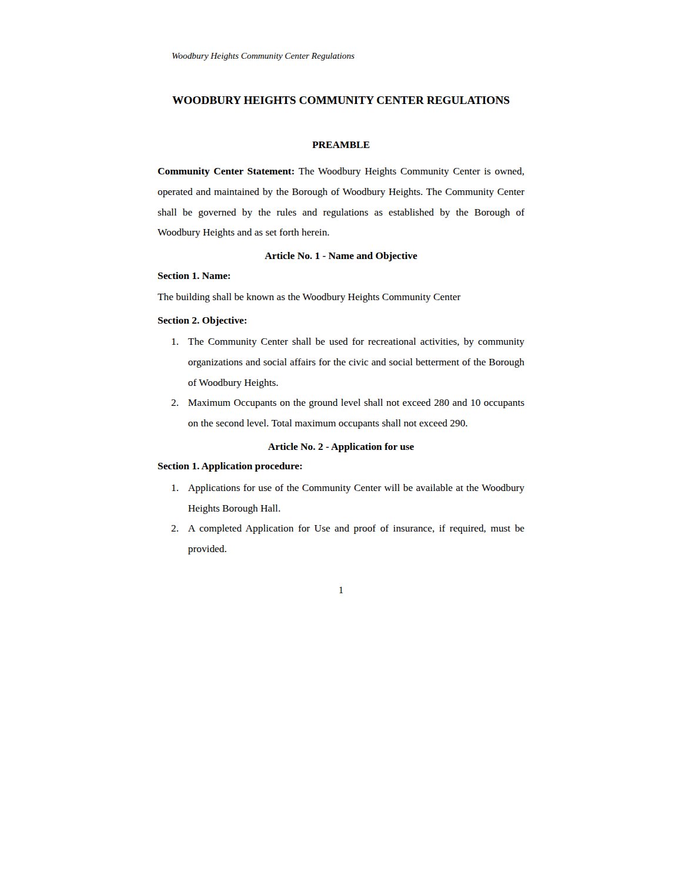Woodbury Heights Community Center Regulations
WOODBURY HEIGHTS COMMUNITY CENTER REGULATIONS
PREAMBLE
Community Center Statement: The Woodbury Heights Community Center is owned, operated and maintained by the Borough of Woodbury Heights. The Community Center shall be governed by the rules and regulations as established by the Borough of Woodbury Heights and as set forth herein.
Article No. 1 - Name and Objective
Section 1. Name:
The building shall be known as the Woodbury Heights Community Center
Section 2. Objective:
The Community Center shall be used for recreational activities, by community organizations and social affairs for the civic and social betterment of the Borough of Woodbury Heights.
Maximum Occupants on the ground level shall not exceed 280 and 10 occupants on the second level. Total maximum occupants shall not exceed 290.
Article No. 2 - Application for use
Section 1. Application procedure:
Applications for use of the Community Center will be available at the Woodbury Heights Borough Hall.
A completed Application for Use and proof of insurance, if required, must be provided.
1